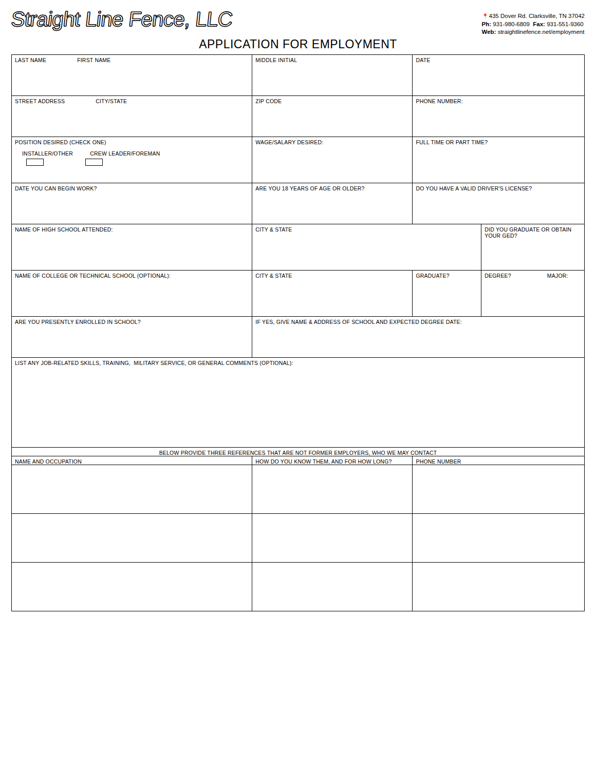Straight Line Fence, LLC
435 Dover Rd. Clarksville, TN 37042
Ph: 931-980-6809 Fax: 931-551-9360
Web: straightlinefence.net/employment
Application for Employment
| Last Name First Name | Middle Initial | Date |
| Street Address City/State | Zip Code | Phone Number: |
| Position Desired (Check One) Installer/Other Crew Leader/Foreman | Wage/Salary Desired: | Full Time or Part Time? |
| Date You Can Begin Work? | Are You 18 Years of Age or Older? | Do You Have a Valid Driver's License? |
| Name of High School Attended: | City & State | Did You Graduate or Obtain Your GED? |
| Name of College or Technical School (Optional): | City & State | Graduate? | Degree? Major: |
| Are You Presently Enrolled in School? | If Yes, Give Name & Address of School and Expected Degree Date: |
| List Any Job-Related Skills, Training, Military Service, or General Comments (Optional): |
| Below Provide Three References That Are Not Former Employers, Who We May Contact |
| Name and Occupation | How Do You Know Them, and For How Long? | Phone Number |